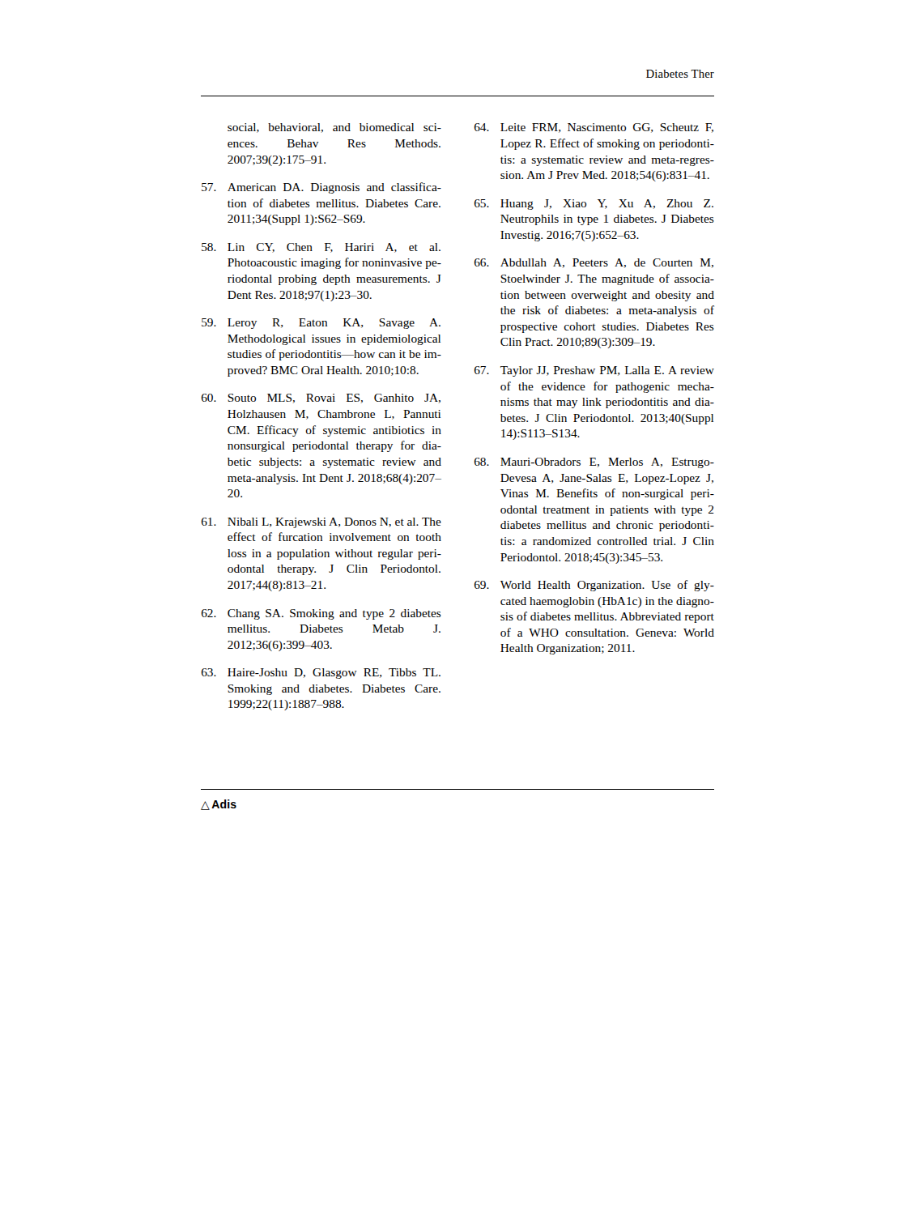Diabetes Ther
social, behavioral, and biomedical sciences. Behav Res Methods. 2007;39(2):175–91.
57. American DA. Diagnosis and classification of diabetes mellitus. Diabetes Care. 2011;34(Suppl 1):S62–S69.
58. Lin CY, Chen F, Hariri A, et al. Photoacoustic imaging for noninvasive periodontal probing depth measurements. J Dent Res. 2018;97(1):23–30.
59. Leroy R, Eaton KA, Savage A. Methodological issues in epidemiological studies of periodontitis—how can it be improved? BMC Oral Health. 2010;10:8.
60. Souto MLS, Rovai ES, Ganhito JA, Holzhausen M, Chambrone L, Pannuti CM. Efficacy of systemic antibiotics in nonsurgical periodontal therapy for diabetic subjects: a systematic review and meta-analysis. Int Dent J. 2018;68(4):207–20.
61. Nibali L, Krajewski A, Donos N, et al. The effect of furcation involvement on tooth loss in a population without regular periodontal therapy. J Clin Periodontol. 2017;44(8):813–21.
62. Chang SA. Smoking and type 2 diabetes mellitus. Diabetes Metab J. 2012;36(6):399–403.
63. Haire-Joshu D, Glasgow RE, Tibbs TL. Smoking and diabetes. Diabetes Care. 1999;22(11):1887–988.
64. Leite FRM, Nascimento GG, Scheutz F, Lopez R. Effect of smoking on periodontitis: a systematic review and meta-regression. Am J Prev Med. 2018;54(6):831–41.
65. Huang J, Xiao Y, Xu A, Zhou Z. Neutrophils in type 1 diabetes. J Diabetes Investig. 2016;7(5):652–63.
66. Abdullah A, Peeters A, de Courten M, Stoelwinder J. The magnitude of association between overweight and obesity and the risk of diabetes: a meta-analysis of prospective cohort studies. Diabetes Res Clin Pract. 2010;89(3):309–19.
67. Taylor JJ, Preshaw PM, Lalla E. A review of the evidence for pathogenic mechanisms that may link periodontitis and diabetes. J Clin Periodontol. 2013;40(Suppl 14):S113–S134.
68. Mauri-Obradors E, Merlos A, Estrugo-Devesa A, Jane-Salas E, Lopez-Lopez J, Vinas M. Benefits of non-surgical periodontal treatment in patients with type 2 diabetes mellitus and chronic periodontitis: a randomized controlled trial. J Clin Periodontol. 2018;45(3):345–53.
69. World Health Organization. Use of glycated haemoglobin (HbA1c) in the diagnosis of diabetes mellitus. Abbreviated report of a WHO consultation. Geneva: World Health Organization; 2011.
△Adis